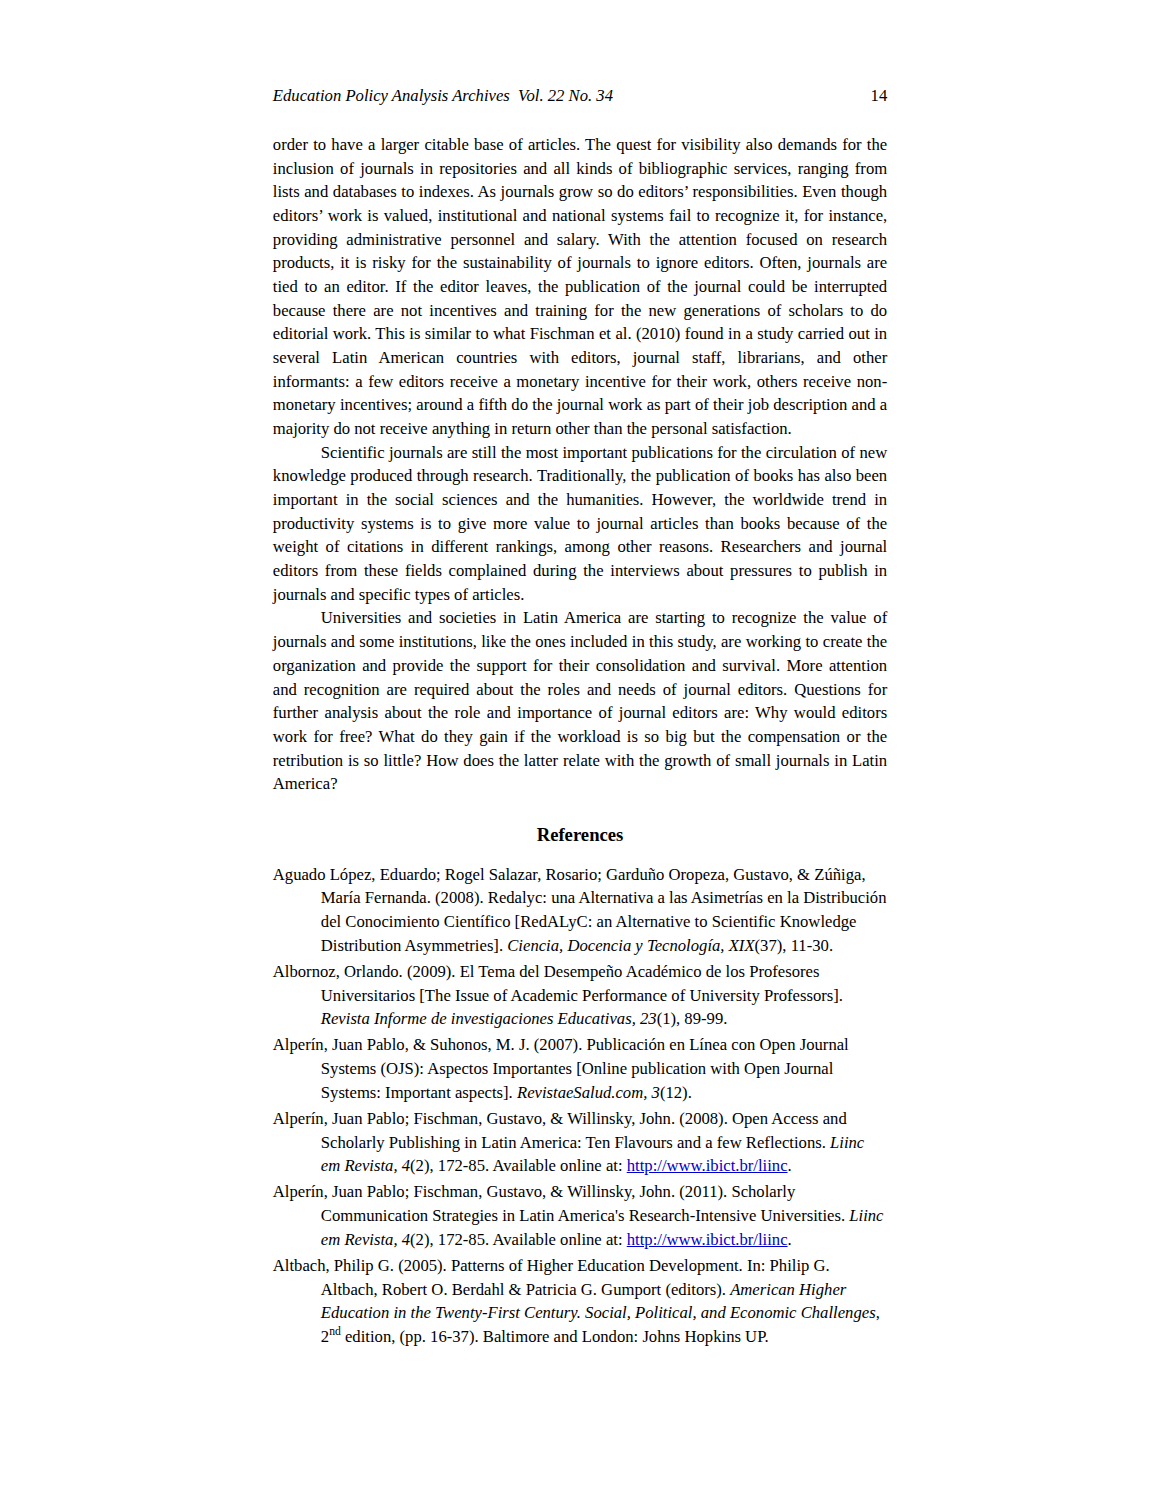Education Policy Analysis Archives Vol. 22 No. 34 14
order to have a larger citable base of articles. The quest for visibility also demands for the inclusion of journals in repositories and all kinds of bibliographic services, ranging from lists and databases to indexes. As journals grow so do editors’ responsibilities. Even though editors’ work is valued, institutional and national systems fail to recognize it, for instance, providing administrative personnel and salary. With the attention focused on research products, it is risky for the sustainability of journals to ignore editors. Often, journals are tied to an editor. If the editor leaves, the publication of the journal could be interrupted because there are not incentives and training for the new generations of scholars to do editorial work. This is similar to what Fischman et al. (2010) found in a study carried out in several Latin American countries with editors, journal staff, librarians, and other informants: a few editors receive a monetary incentive for their work, others receive non-monetary incentives; around a fifth do the journal work as part of their job description and a majority do not receive anything in return other than the personal satisfaction.
Scientific journals are still the most important publications for the circulation of new knowledge produced through research. Traditionally, the publication of books has also been important in the social sciences and the humanities. However, the worldwide trend in productivity systems is to give more value to journal articles than books because of the weight of citations in different rankings, among other reasons. Researchers and journal editors from these fields complained during the interviews about pressures to publish in journals and specific types of articles.
Universities and societies in Latin America are starting to recognize the value of journals and some institutions, like the ones included in this study, are working to create the organization and provide the support for their consolidation and survival. More attention and recognition are required about the roles and needs of journal editors. Questions for further analysis about the role and importance of journal editors are: Why would editors work for free? What do they gain if the workload is so big but the compensation or the retribution is so little? How does the latter relate with the growth of small journals in Latin America?
References
Aguado López, Eduardo; Rogel Salazar, Rosario; Garduño Oropeza, Gustavo, & Zúñiga, María Fernanda. (2008). Redalyc: una Alternativa a las Asimetrías en la Distribución del Conocimiento Científico [RedALyC: an Alternative to Scientific Knowledge Distribution Asymmetries]. Ciencia, Docencia y Tecnología, XIX(37), 11-30.
Albornoz, Orlando. (2009). El Tema del Desempeño Académico de los Profesores Universitarios [The Issue of Academic Performance of University Professors]. Revista Informe de investigaciones Educativas, 23(1), 89-99.
Alperín, Juan Pablo, & Suhonos, M. J. (2007). Publicación en Línea con Open Journal Systems (OJS): Aspectos Importantes [Online publication with Open Journal Systems: Important aspects]. RevistaeSalud.com, 3(12).
Alperín, Juan Pablo; Fischman, Gustavo, & Willinsky, John. (2008). Open Access and Scholarly Publishing in Latin America: Ten Flavours and a few Reflections. Liinc em Revista, 4(2), 172-85. Available online at: http://www.ibict.br/liinc.
Alperín, Juan Pablo; Fischman, Gustavo, & Willinsky, John. (2011). Scholarly Communication Strategies in Latin America's Research-Intensive Universities. Liinc em Revista, 4(2), 172-85. Available online at: http://www.ibict.br/liinc.
Altbach, Philip G. (2005). Patterns of Higher Education Development. In: Philip G. Altbach, Robert O. Berdahl & Patricia G. Gumport (editors). American Higher Education in the Twenty-First Century. Social, Political, and Economic Challenges, 2nd edition, (pp. 16-37). Baltimore and London: Johns Hopkins UP.